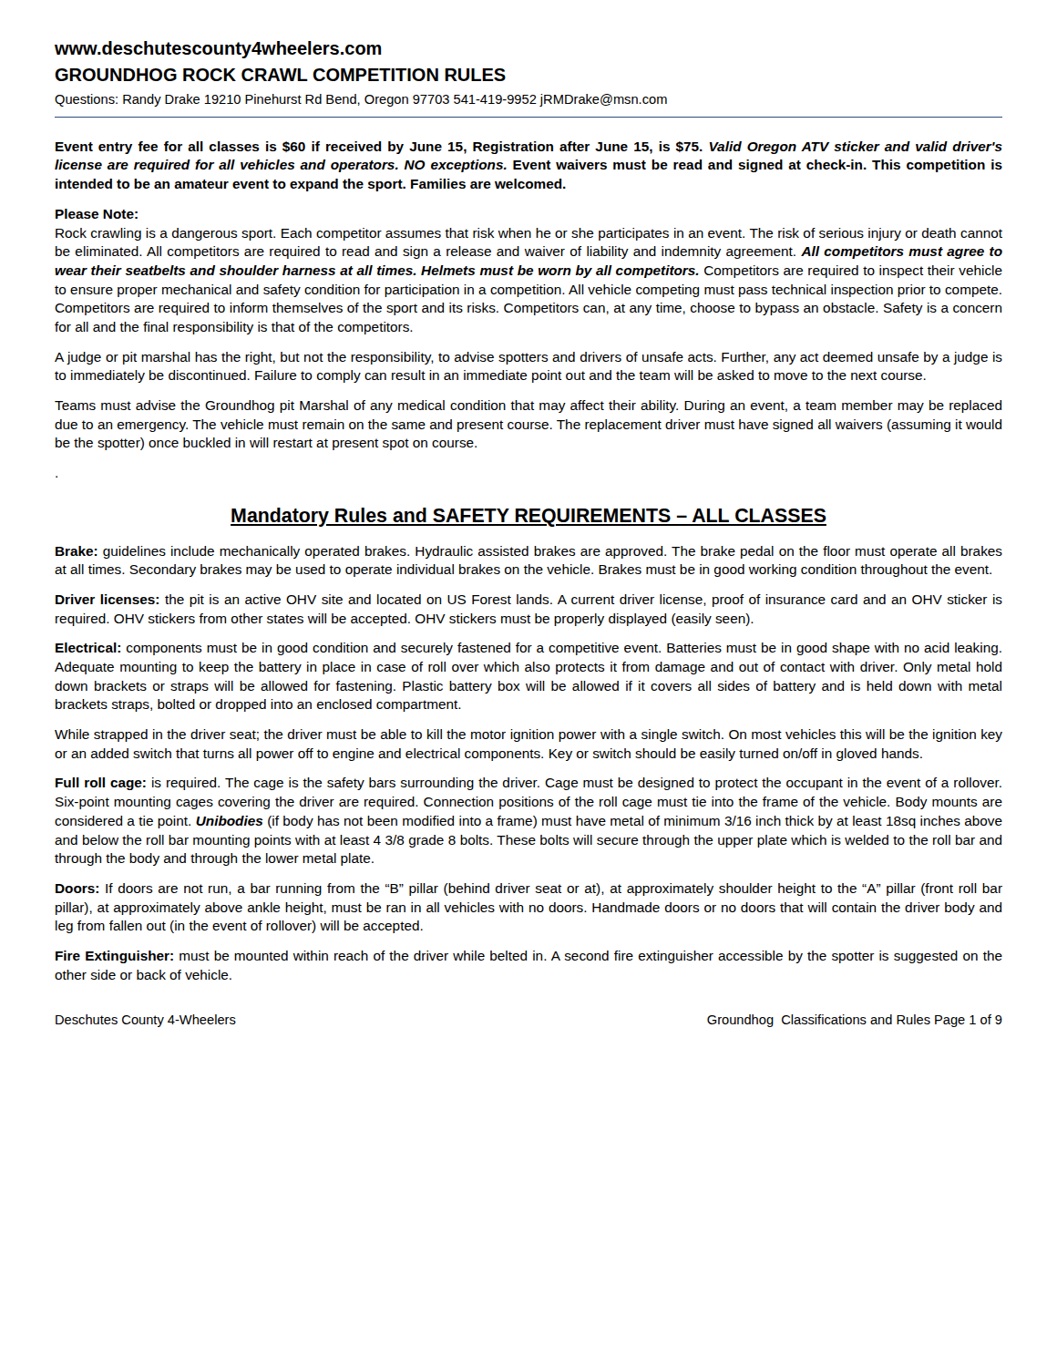www.deschutescounty4wheelers.com
GROUNDHOG ROCK CRAWL COMPETITION RULES
Questions: Randy Drake 19210 Pinehurst Rd Bend, Oregon 97703 541-419-9952 jRMDrake@msn.com
Event entry fee for all classes is $60 if received by June 15, Registration after June 15, is $75. Valid Oregon ATV sticker and valid driver's license are required for all vehicles and operators. NO exceptions. Event waivers must be read and signed at check-in. This competition is intended to be an amateur event to expand the sport. Families are welcomed.
Please Note:
Rock crawling is a dangerous sport. Each competitor assumes that risk when he or she participates in an event. The risk of serious injury or death cannot be eliminated. All competitors are required to read and sign a release and waiver of liability and indemnity agreement. All competitors must agree to wear their seatbelts and shoulder harness at all times. Helmets must be worn by all competitors. Competitors are required to inspect their vehicle to ensure proper mechanical and safety condition for participation in a competition. All vehicle competing must pass technical inspection prior to compete. Competitors are required to inform themselves of the sport and its risks. Competitors can, at any time, choose to bypass an obstacle. Safety is a concern for all and the final responsibility is that of the competitors.
A judge or pit marshal has the right, but not the responsibility, to advise spotters and drivers of unsafe acts. Further, any act deemed unsafe by a judge is to immediately be discontinued. Failure to comply can result in an immediate point out and the team will be asked to move to the next course.
Teams must advise the Groundhog pit Marshal of any medical condition that may affect their ability. During an event, a team member may be replaced due to an emergency. The vehicle must remain on the same and present course. The replacement driver must have signed all waivers (assuming it would be the spotter) once buckled in will restart at present spot on course.
.
Mandatory Rules and SAFETY REQUIREMENTS – ALL CLASSES
Brake: guidelines include mechanically operated brakes. Hydraulic assisted brakes are approved. The brake pedal on the floor must operate all brakes at all times. Secondary brakes may be used to operate individual brakes on the vehicle. Brakes must be in good working condition throughout the event.
Driver licenses: the pit is an active OHV site and located on US Forest lands. A current driver license, proof of insurance card and an OHV sticker is required. OHV stickers from other states will be accepted. OHV stickers must be properly displayed (easily seen).
Electrical: components must be in good condition and securely fastened for a competitive event. Batteries must be in good shape with no acid leaking. Adequate mounting to keep the battery in place in case of roll over which also protects it from damage and out of contact with driver. Only metal hold down brackets or straps will be allowed for fastening. Plastic battery box will be allowed if it covers all sides of battery and is held down with metal brackets straps, bolted or dropped into an enclosed compartment.
While strapped in the driver seat; the driver must be able to kill the motor ignition power with a single switch. On most vehicles this will be the ignition key or an added switch that turns all power off to engine and electrical components. Key or switch should be easily turned on/off in gloved hands.
Full roll cage: is required. The cage is the safety bars surrounding the driver. Cage must be designed to protect the occupant in the event of a rollover. Six-point mounting cages covering the driver are required. Connection positions of the roll cage must tie into the frame of the vehicle. Body mounts are considered a tie point. Unibodies (if body has not been modified into a frame) must have metal of minimum 3/16 inch thick by at least 18sq inches above and below the roll bar mounting points with at least 4 3/8 grade 8 bolts. These bolts will secure through the upper plate which is welded to the roll bar and through the body and through the lower metal plate.
Doors: If doors are not run, a bar running from the “B” pillar (behind driver seat or at), at approximately shoulder height to the “A” pillar (front roll bar pillar), at approximately above ankle height, must be ran in all vehicles with no doors. Handmade doors or no doors that will contain the driver body and leg from fallen out (in the event of rollover) will be accepted.
Fire Extinguisher: must be mounted within reach of the driver while belted in. A second fire extinguisher accessible by the spotter is suggested on the other side or back of vehicle.
Deschutes County 4-Wheelers
Groundhog Classifications and Rules Page 1 of 9